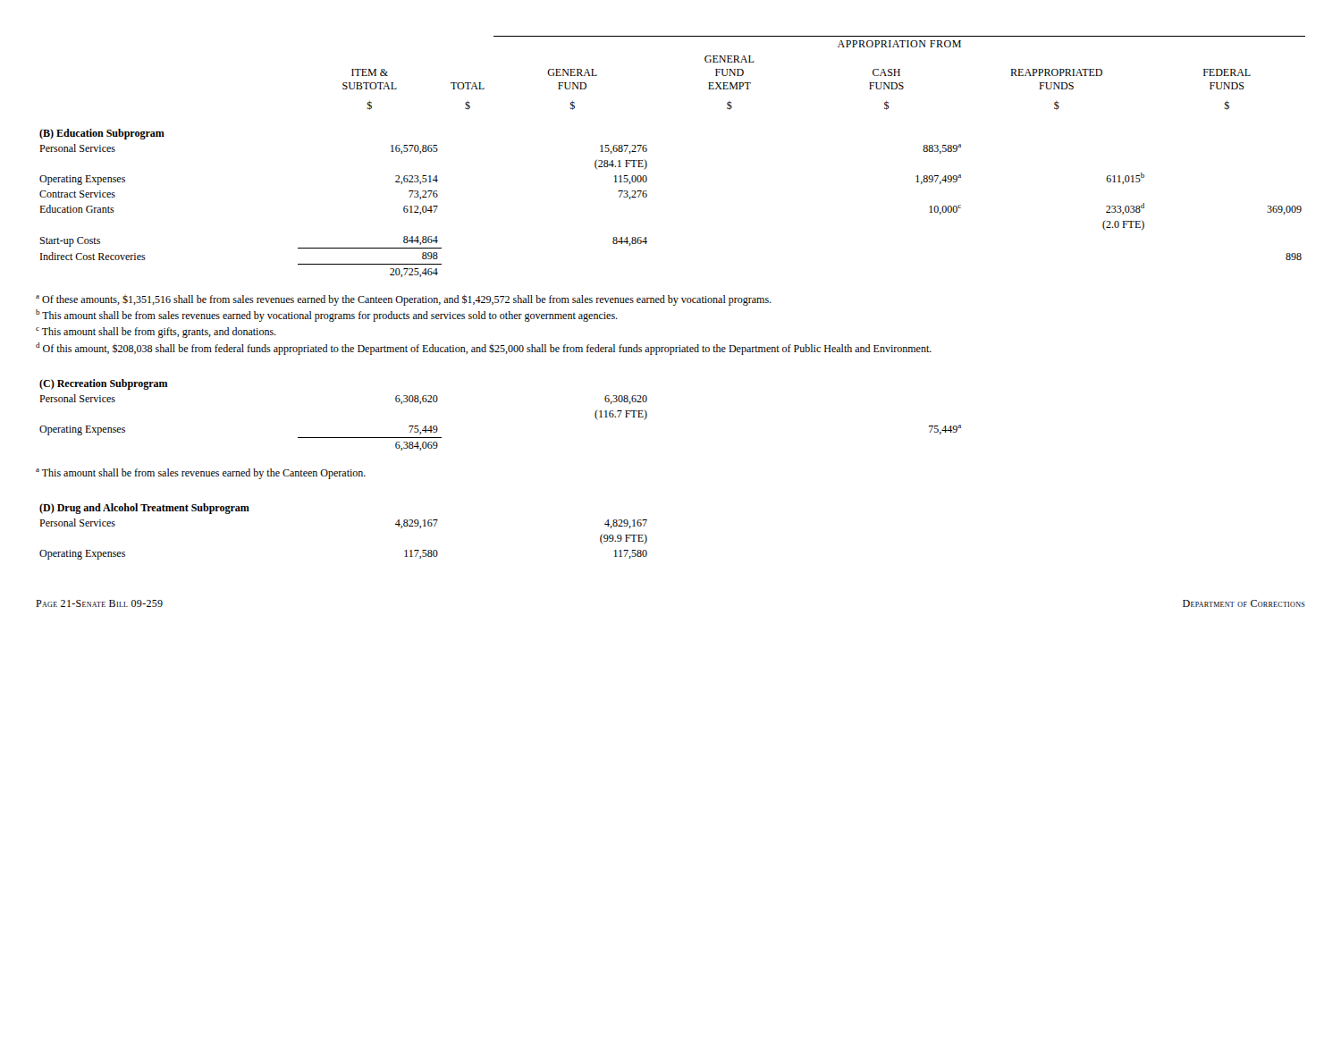| | | | APPROPRIATION FROM |
| | ITEM & SUBTOTAL | TOTAL | GENERAL FUND | GENERAL FUND EXEMPT | CASH FUNDS | REAPPROPRIATED FUNDS | FEDERAL FUNDS |
| | $ | $ | $ | $ | $ | $ | $ |
| (B) Education Subprogram |
| Personal Services | 16,570,865 | | 15,687,276 | | 883,589 a | | |
| | | | (284.1 FTE) | | | | |
| Operating Expenses | 2,623,514 | | 115,000 | | 1,897,499 a | 611,015 b | |
| Contract Services | 73,276 | | 73,276 | | | | |
| Education Grants | 612,047 | | | | 10,000 c | 233,038 d | 369,009 |
| | | | | | | (2.0 FTE) | |
| Start-up Costs | 844,864 | | 844,864 | | | | |
| Indirect Cost Recoveries | 898 | | | | | | 898 |
| | 20,725,464 | | | | | | |
a Of these amounts, $1,351,516 shall be from sales revenues earned by the Canteen Operation, and $1,429,572 shall be from sales revenues earned by vocational programs.
b This amount shall be from sales revenues earned by vocational programs for products and services sold to other government agencies.
c This amount shall be from gifts, grants, and donations.
d Of this amount, $208,038 shall be from federal funds appropriated to the Department of Education, and $25,000 shall be from federal funds appropriated to the Department of Public Health and Environment.
| (C) Recreation Subprogram |
| Personal Services | 6,308,620 | | 6,308,620 | | | | |
| | | | (116.7 FTE) | | | | |
| Operating Expenses | 75,449 | | | | 75,449 a | | |
| | 6,384,069 | | | | | | |
a This amount shall be from sales revenues earned by the Canteen Operation.
| (D) Drug and Alcohol Treatment Subprogram |
| Personal Services | 4,829,167 | | 4,829,167 | | | | |
| | | | (99.9 FTE) | | | | |
| Operating Expenses | 117,580 | | 117,580 | | | | |
Page 21-Senate Bill 09-259 Department of Corrections